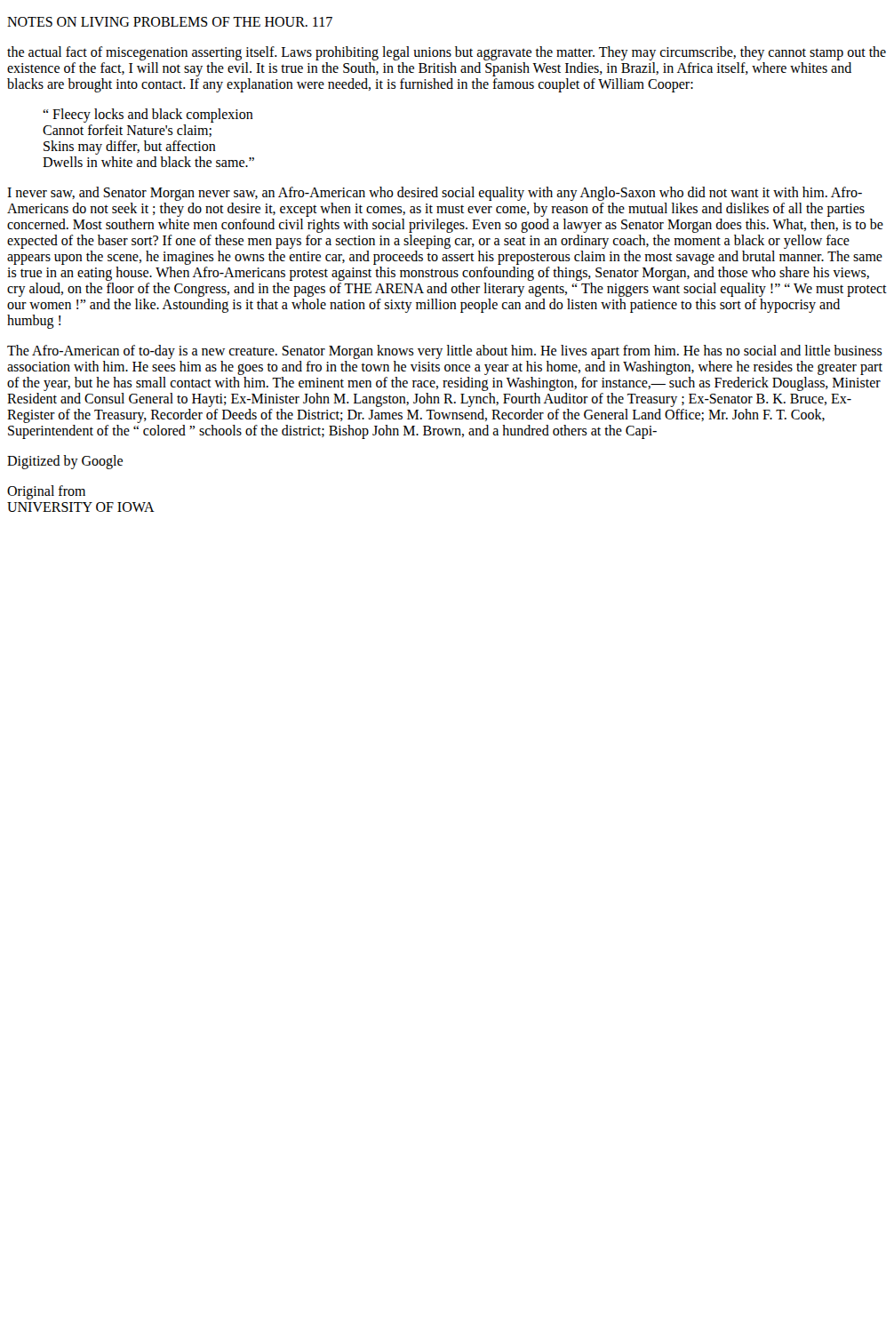NOTES ON LIVING PROBLEMS OF THE HOUR. 117
the actual fact of miscegenation asserting itself. Laws prohibiting legal unions but aggravate the matter. They may circumscribe, they cannot stamp out the existence of the fact, I will not say the evil. It is true in the South, in the British and Spanish West Indies, in Brazil, in Africa itself, where whites and blacks are brought into contact. If any explanation were needed, it is furnished in the famous couplet of William Cooper:
“ Fleecy locks and black complexion
Cannot forfeit Nature's claim;
Skins may differ, but affection
Dwells in white and black the same.”
I never saw, and Senator Morgan never saw, an Afro-American who desired social equality with any Anglo-Saxon who did not want it with him. Afro-Americans do not seek it ; they do not desire it, except when it comes, as it must ever come, by reason of the mutual likes and dislikes of all the parties concerned. Most southern white men confound civil rights with social privileges. Even so good a lawyer as Senator Morgan does this. What, then, is to be expected of the baser sort? If one of these men pays for a section in a sleeping car, or a seat in an ordinary coach, the moment a black or yellow face appears upon the scene, he imagines he owns the entire car, and proceeds to assert his preposterous claim in the most savage and brutal manner. The same is true in an eating house. When Afro-Americans protest against this monstrous confounding of things, Senator Morgan, and those who share his views, cry aloud, on the floor of the Congress, and in the pages of THE ARENA and other literary agents, “ The niggers want social equality !” “ We must protect our women !” and the like. Astounding is it that a whole nation of sixty million people can and do listen with patience to this sort of hypocrisy and humbug !
The Afro-American of to-day is a new creature. Senator Morgan knows very little about him. He lives apart from him. He has no social and little business association with him. He sees him as he goes to and fro in the town he visits once a year at his home, and in Washington, where he resides the greater part of the year, but he has small contact with him. The eminent men of the race, residing in Washington, for instance,— such as Frederick Douglass, Minister Resident and Consul General to Hayti; Ex-Minister John M. Langston, John R. Lynch, Fourth Auditor of the Treasury ; Ex-Senator B. K. Bruce, Ex-Register of the Treasury, Recorder of Deeds of the District; Dr. James M. Townsend, Recorder of the General Land Office; Mr. John F. T. Cook, Superintendent of the “ colored ” schools of the district; Bishop John M. Brown, and a hundred others at the Capi-
Digitized by Google
Original from
UNIVERSITY OF IOWA